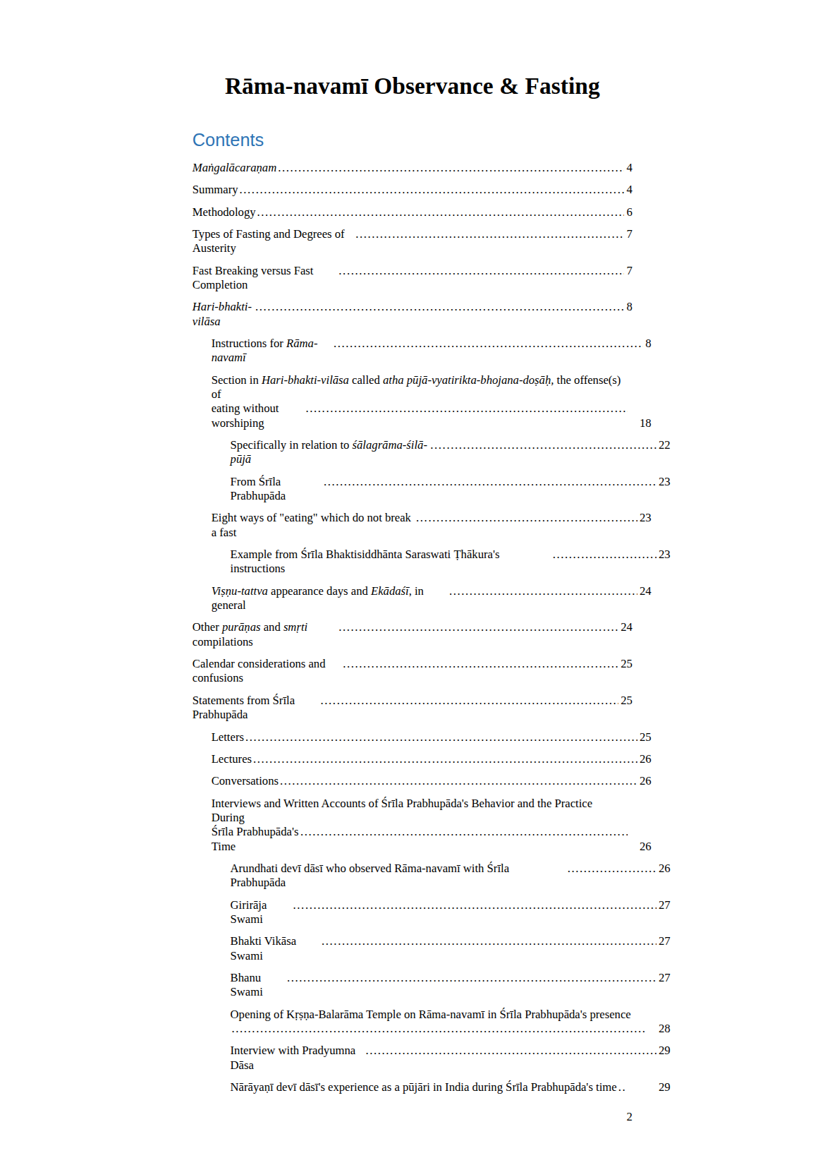Rāma-navamī Observance & Fasting
Contents
Maṅgalācaraṇam ........................................................................................................................... 4
Summary ................................................................................................................................................. 4
Methodology ......................................................................................................................................... 6
Types of Fasting and Degrees of Austerity ................................................................................. 7
Fast Breaking versus Fast Completion ....................................................................................... 7
Hari-bhakti-vilāsa ................................................................................................................................. 8
Instructions for Rāma-navamī ......................................................................................... 8
Section in Hari-bhakti-vilāsa called atha pūjā-vyatirikta-bhojana-doṣāḥ, the offense(s) of
eating without worshiping ......................................................................................................... 18
Specifically in relation to śālagrāma-śilā-pūjā ............................................................. 22
From Śrīla Prabhupāda ................................................................................................. 23
Eight ways of "eating" which do not break a fast ............................................................. 23
Example from Śrīla Bhaktisiddhānta Saraswati Ṭhākura's instructions .......................... 23
Viṣṇu-tattva appearance days and Ekādaśī, in general ................................................. 24
Other purāṇas and smṛti compilations ..................................................................................... 24
Calendar considerations and confusions ..................................................................................... 25
Statements from Śrīla Prabhupāda ............................................................................................. 25
Letters ......................................................................................................................................... 25
Lectures ....................................................................................................................................... 26
Conversations ........................................................................................................................... 26
Interviews and Written Accounts of Śrīla Prabhupāda's Behavior and the Practice During
Śrīla Prabhupāda's Time ......................................................................................................... 26
Arundhati devī dāsī who observed Rāma-navamī with Śrīla Prabhupāda ...................... 26
Girirāja Swami ......................................................................................................... 27
Bhakti Vikāsa Swami ............................................................................................. 27
Bhanu Swami ............................................................................................................. 27
Opening of Kṛṣṇa-Balarāma Temple on Rāma-navamī in Śrīla Prabhupāda's presence
................................................................................................................................................. 28
Interview with Pradyumna Dāsa ................................................................................. 29
Nārāyaṇī devī dāsī's experience as a pūjāri in India during Śrīla Prabhupāda's time .. 29
2